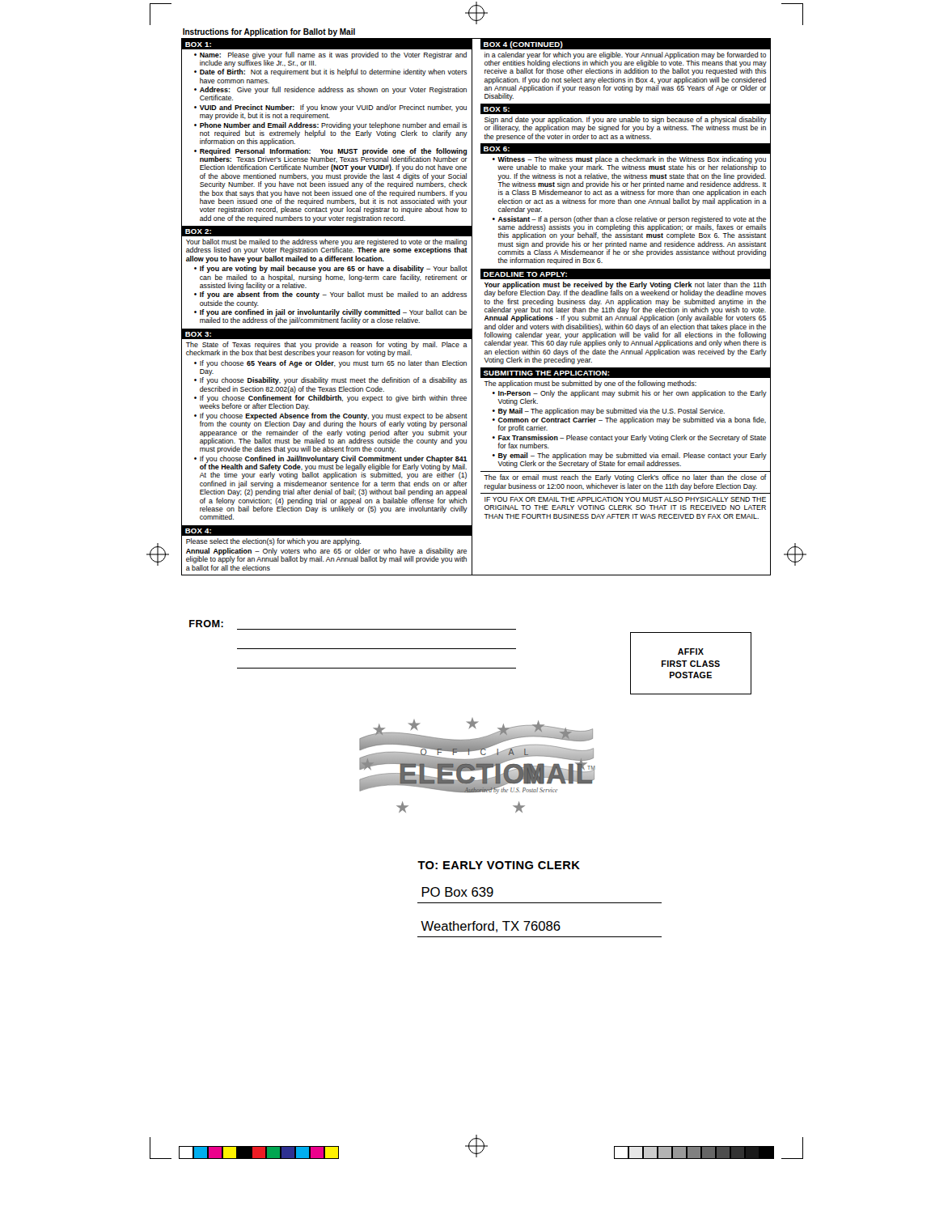Instructions for Application for Ballot by Mail
BOX 1:
Name: Please give your full name as it was provided to the Voter Registrar and include any suffixes like Jr., Sr., or III.
Date of Birth: Not a requirement but it is helpful to determine identity when voters have common names.
Address: Give your full residence address as shown on your Voter Registration Certificate.
VUID and Precinct Number: If you know your VUID and/or Precinct number, you may provide it, but it is not a requirement.
Phone Number and Email Address: Providing your telephone number and email is not required but is extremely helpful to the Early Voting Clerk to clarify any information on this application.
Required Personal Information: You MUST provide one of the following numbers: Texas Driver's License Number, Texas Personal Identification Number or Election Identification Certificate Number (NOT your VUID#). If you do not have one of the above mentioned numbers, you must provide the last 4 digits of your Social Security Number. If you have not been issued any of the required numbers, check the box that says that you have not been issued one of the required numbers. If you have been issued one of the required numbers, but it is not associated with your voter registration record, please contact your local registrar to inquire about how to add one of the required numbers to your voter registration record.
BOX 2:
Your ballot must be mailed to the address where you are registered to vote or the mailing address listed on your Voter Registration Certificate. There are some exceptions that allow you to have your ballot mailed to a different location.
If you are voting by mail because you are 65 or have a disability – Your ballot can be mailed to a hospital, nursing home, long-term care facility, retirement or assisted living facility or a relative.
If you are absent from the county – Your ballot must be mailed to an address outside the county.
If you are confined in jail or involuntarily civilly committed – Your ballot can be mailed to the address of the jail/commitment facility or a close relative.
BOX 3:
The State of Texas requires that you provide a reason for voting by mail. Place a checkmark in the box that best describes your reason for voting by mail.
If you choose 65 Years of Age or Older, you must turn 65 no later than Election Day.
If you choose Disability, your disability must meet the definition of a disability as described in Section 82.002(a) of the Texas Election Code.
If you choose Confinement for Childbirth, you expect to give birth within three weeks before or after Election Day.
If you choose Expected Absence from the County, you must expect to be absent from the county on Election Day and during the hours of early voting by personal appearance or the remainder of the early voting period after you submit your application. The ballot must be mailed to an address outside the county and you must provide the dates that you will be absent from the county.
If you choose Confined in Jail/Involuntary Civil Commitment under Chapter 841 of the Health and Safety Code, you must be legally eligible for Early Voting by Mail. At the time your early voting ballot application is submitted, you are either (1) confined in jail serving a misdemeanor sentence for a term that ends on or after Election Day; (2) pending trial after denial of bail; (3) without bail pending an appeal of a felony conviction; (4) pending trial or appeal on a bailable offense for which release on bail before Election Day is unlikely or (5) you are involuntarily civilly committed.
BOX 4:
Please select the election(s) for which you are applying.
Annual Application – Only voters who are 65 or older or who have a disability are eligible to apply for an Annual ballot by mail. An Annual ballot by mail will provide you with a ballot for all the elections
BOX 4 (CONTINUED)
in a calendar year for which you are eligible. Your Annual Application may be forwarded to other entities holding elections in which you are eligible to vote. This means that you may receive a ballot for those other elections in addition to the ballot you requested with this application. If you do not select any elections in Box 4, your application will be considered an Annual Application if your reason for voting by mail was 65 Years of Age or Older or Disability.
BOX 5:
Sign and date your application. If you are unable to sign because of a physical disability or illiteracy, the application may be signed for you by a witness. The witness must be in the presence of the voter in order to act as a witness.
BOX 6:
Witness – The witness must place a checkmark in the Witness Box indicating you were unable to make your mark. The witness must state his or her relationship to you. If the witness is not a relative, the witness must state that on the line provided. The witness must sign and provide his or her printed name and residence address. It is a Class B Misdemeanor to act as a witness for more than one application in each election or act as a witness for more than one Annual ballot by mail application in a calendar year.
Assistant – If a person (other than a close relative or person registered to vote at the same address) assists you in completing this application; or mails, faxes or emails this application on your behalf, the assistant must complete Box 6. The assistant must sign and provide his or her printed name and residence address. An assistant commits a Class A Misdemeanor if he or she provides assistance without providing the information required in Box 6.
DEADLINE TO APPLY:
Your application must be received by the Early Voting Clerk not later than the 11th day before Election Day. If the deadline falls on a weekend or holiday the deadline moves to the first preceding business day. An application may be submitted anytime in the calendar year but not later than the 11th day for the election in which you wish to vote. Annual Applications - If you submit an Annual Application (only available for voters 65 and older and voters with disabilities), within 60 days of an election that takes place in the following calendar year, your application will be valid for all elections in the following calendar year. This 60 day rule applies only to Annual Applications and only when there is an election within 60 days of the date the Annual Application was received by the Early Voting Clerk in the preceding year.
SUBMITTING THE APPLICATION:
The application must be submitted by one of the following methods:
In-Person – Only the applicant may submit his or her own application to the Early Voting Clerk.
By Mail – The application may be submitted via the U.S. Postal Service.
Common or Contract Carrier – The application may be submitted via a bona fide, for profit carrier.
Fax Transmission – Please contact your Early Voting Clerk or the Secretary of State for fax numbers.
By email – The application may be submitted via email. Please contact your Early Voting Clerk or the Secretary of State for email addresses.
The fax or email must reach the Early Voting Clerk's office no later than the close of regular business or 12:00 noon, whichever is later on the 11th day before Election Day.
IF YOU FAX OR EMAIL THE APPLICATION YOU MUST ALSO PHYSICALLY SEND THE ORIGINAL TO THE EARLY VOTING CLERK SO THAT IT IS RECEIVED NO LATER THAN THE FOURTH BUSINESS DAY AFTER IT WAS RECEIVED BY FAX OR EMAIL.
AFFIX
FIRST CLASS
POSTAGE
FROM:
O F F I C I A L ELECTION MAIL TM Authorized by the U.S. Postal Service
TO: EARLY VOTING CLERK
PO Box 639
Weatherford, TX 76086